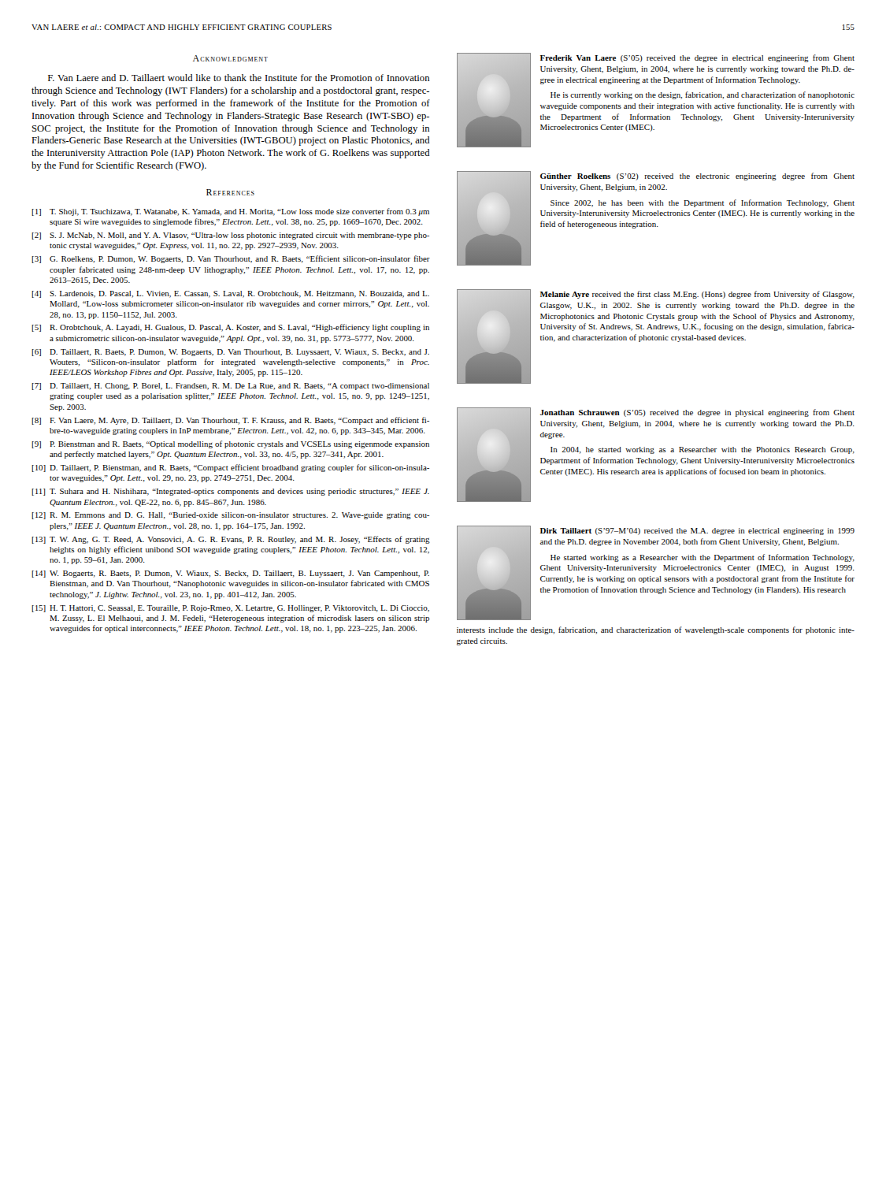Van Laere et al.: Compact and Highly Efficient Grating Couplers
155
Acknowledgment
F. Van Laere and D. Taillaert would like to thank the Institute for the Promotion of Innovation through Science and Technology (IWT Flanders) for a scholarship and a postdoctoral grant, respectively. Part of this work was performed in the framework of the Institute for the Promotion of Innovation through Science and Technology in Flanders-Strategic Base Research (IWT-SBO) epSOC project, the Institute for the Promotion of Innovation through Science and Technology in Flanders-Generic Base Research at the Universities (IWT-GBOU) project on Plastic Photonics, and the Interuniversity Attraction Pole (IAP) Photon Network. The work of G. Roelkens was supported by the Fund for Scientific Research (FWO).
References
[1] T. Shoji, T. Tsuchizawa, T. Watanabe, K. Yamada, and H. Morita, “Low loss mode size converter from 0.3 μm square Si wire waveguides to singlemode fibres,” Electron. Lett., vol. 38, no. 25, pp. 1669–1670, Dec. 2002.
[2] S. J. McNab, N. Moll, and Y. A. Vlasov, “Ultra-low loss photonic integrated circuit with membrane-type photonic crystal waveguides,” Opt. Express, vol. 11, no. 22, pp. 2927–2939, Nov. 2003.
[3] G. Roelkens, P. Dumon, W. Bogaerts, D. Van Thourhout, and R. Baets, “Efficient silicon-on-insulator fiber coupler fabricated using 248-nm-deep UV lithography,” IEEE Photon. Technol. Lett., vol. 17, no. 12, pp. 2613–2615, Dec. 2005.
[4] S. Lardenois, D. Pascal, L. Vivien, E. Cassan, S. Laval, R. Orobtchouk, M. Heitzmann, N. Bouzaida, and L. Mollard, “Low-loss submicrometer silicon-on-insulator rib waveguides and corner mirrors,” Opt. Lett., vol. 28, no. 13, pp. 1150–1152, Jul. 2003.
[5] R. Orobtchouk, A. Layadi, H. Gualous, D. Pascal, A. Koster, and S. Laval, “High-efficiency light coupling in a submicrometric silicon-on-insulator waveguide,” Appl. Opt., vol. 39, no. 31, pp. 5773–5777, Nov. 2000.
[6] D. Taillaert, R. Baets, P. Dumon, W. Bogaerts, D. Van Thourhout, B. Luyssaert, V. Wiaux, S. Beckx, and J. Wouters, “Silicon-on-insulator platform for integrated wavelength-selective components,” in Proc. IEEE/LEOS Workshop Fibres and Opt. Passive, Italy, 2005, pp. 115–120.
[7] D. Taillaert, H. Chong, P. Borel, L. Frandsen, R. M. De La Rue, and R. Baets, “A compact two-dimensional grating coupler used as a polarisation splitter,” IEEE Photon. Technol. Lett., vol. 15, no. 9, pp. 1249–1251, Sep. 2003.
[8] F. Van Laere, M. Ayre, D. Taillaert, D. Van Thourhout, T. F. Krauss, and R. Baets, “Compact and efficient fibre-to-waveguide grating couplers in InP membrane,” Electron. Lett., vol. 42, no. 6, pp. 343–345, Mar. 2006.
[9] P. Bienstman and R. Baets, “Optical modelling of photonic crystals and VCSELs using eigenmode expansion and perfectly matched layers,” Opt. Quantum Electron., vol. 33, no. 4/5, pp. 327–341, Apr. 2001.
[10] D. Taillaert, P. Bienstman, and R. Baets, “Compact efficient broadband grating coupler for silicon-on-insulator waveguides,” Opt. Lett., vol. 29, no. 23, pp. 2749–2751, Dec. 2004.
[11] T. Suhara and H. Nishihara, “Integrated-optics components and devices using periodic structures,” IEEE J. Quantum Electron., vol. QE-22, no. 6, pp. 845–867, Jun. 1986.
[12] R. M. Emmons and D. G. Hall, “Buried-oxide silicon-on-insulator structures. 2. Wave-guide grating couplers,” IEEE J. Quantum Electron., vol. 28, no. 1, pp. 164–175, Jan. 1992.
[13] T. W. Ang, G. T. Reed, A. Vonsovici, A. G. R. Evans, P. R. Routley, and M. R. Josey, “Effects of grating heights on highly efficient unibond SOI waveguide grating couplers,” IEEE Photon. Technol. Lett., vol. 12, no. 1, pp. 59–61, Jan. 2000.
[14] W. Bogaerts, R. Baets, P. Dumon, V. Wiaux, S. Beckx, D. Taillaert, B. Luyssaert, J. Van Campenhout, P. Bienstman, and D. Van Thourhout, “Nanophotonic waveguides in silicon-on-insulator fabricated with CMOS technology,” J. Lightw. Technol., vol. 23, no. 1, pp. 401–412, Jan. 2005.
[15] H. T. Hattori, C. Seassal, E. Touraille, P. Rojo-Rmeo, X. Letartre, G. Hollinger, P. Viktorovitch, L. Di Cioccio, M. Zussy, L. El Melhaoui, and J. M. Fedeli, “Heterogeneous integration of microdisk lasers on silicon strip waveguides for optical interconnects,” IEEE Photon. Technol. Lett., vol. 18, no. 1, pp. 223–225, Jan. 2006.
Frederik Van Laere (S’05) received the degree in electrical engineering from Ghent University, Ghent, Belgium, in 2004, where he is currently working toward the Ph.D. degree in electrical engineering at the Department of Information Technology.
He is currently working on the design, fabrication, and characterization of nanophotonic waveguide components and their integration with active functionality. He is currently with the Department of Information Technology, Ghent University-Interuniversity Microelectronics Center (IMEC).
Günther Roelkens (S’02) received the electronic engineering degree from Ghent University, Ghent, Belgium, in 2002.
Since 2002, he has been with the Department of Information Technology, Ghent University-Interuniversity Microelectronics Center (IMEC). He is currently working in the field of heterogeneous integration.
Melanie Ayre received the first class M.Eng. (Hons) degree from University of Glasgow, Glasgow, U.K., in 2002. She is currently working toward the Ph.D. degree in the Microphotonics and Photonic Crystals group with the School of Physics and Astronomy, University of St. Andrews, St. Andrews, U.K., focusing on the design, simulation, fabrication, and characterization of photonic crystal-based devices.
Jonathan Schrauwen (S’05) received the degree in physical engineering from Ghent University, Ghent, Belgium, in 2004, where he is currently working toward the Ph.D. degree.
In 2004, he started working as a Researcher with the Photonics Research Group, Department of Information Technology, Ghent University-Interuniversity Microelectronics Center (IMEC). His research area is applications of focused ion beam in photonics.
Dirk Taillaert (S’97–M’04) received the M.A. degree in electrical engineering in 1999 and the Ph.D. degree in November 2004, both from Ghent University, Ghent, Belgium.
He started working as a Researcher with the Department of Information Technology, Ghent University-Interuniversity Microelectronics Center (IMEC), in August 1999. Currently, he is working on optical sensors with a postdoctoral grant from the Institute for the Promotion of Innovation through Science and Technology (in Flanders). His research
interests include the design, fabrication, and characterization of wavelength-scale components for photonic integrated circuits.